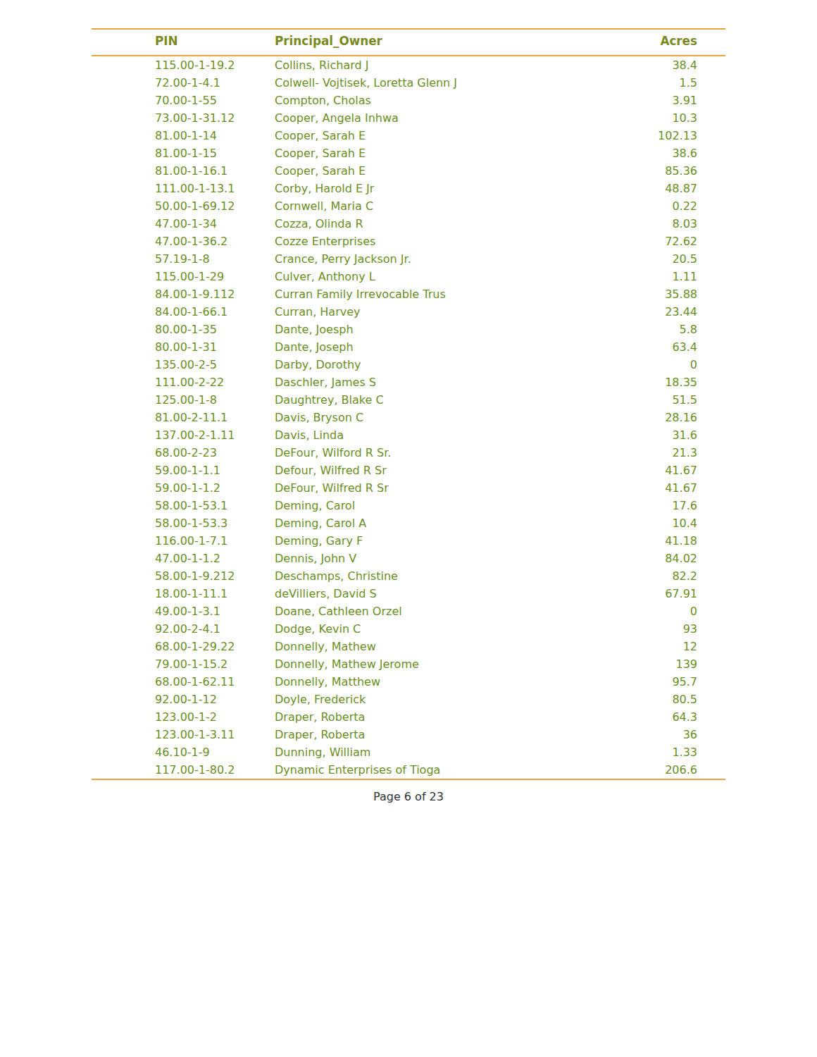| PIN | Principal_Owner | Acres |
| --- | --- | --- |
| 115.00-1-19.2 | Collins, Richard J | 38.4 |
| 72.00-1-4.1 | Colwell- Vojtisek, Loretta Glenn J | 1.5 |
| 70.00-1-55 | Compton, Cholas | 3.91 |
| 73.00-1-31.12 | Cooper, Angela Inhwa | 10.3 |
| 81.00-1-14 | Cooper, Sarah E | 102.13 |
| 81.00-1-15 | Cooper, Sarah E | 38.6 |
| 81.00-1-16.1 | Cooper, Sarah E | 85.36 |
| 111.00-1-13.1 | Corby, Harold E Jr | 48.87 |
| 50.00-1-69.12 | Cornwell, Maria C | 0.22 |
| 47.00-1-34 | Cozza, Olinda R | 8.03 |
| 47.00-1-36.2 | Cozze Enterprises | 72.62 |
| 57.19-1-8 | Crance, Perry Jackson Jr. | 20.5 |
| 115.00-1-29 | Culver, Anthony L | 1.11 |
| 84.00-1-9.112 | Curran Family Irrevocable Trus | 35.88 |
| 84.00-1-66.1 | Curran, Harvey | 23.44 |
| 80.00-1-35 | Dante, Joesph | 5.8 |
| 80.00-1-31 | Dante, Joseph | 63.4 |
| 135.00-2-5 | Darby, Dorothy | 0 |
| 111.00-2-22 | Daschler, James S | 18.35 |
| 125.00-1-8 | Daughtrey, Blake C | 51.5 |
| 81.00-2-11.1 | Davis, Bryson C | 28.16 |
| 137.00-2-1.11 | Davis, Linda | 31.6 |
| 68.00-2-23 | DeFour, Wilford R Sr. | 21.3 |
| 59.00-1-1.1 | Defour, Wilfred R Sr | 41.67 |
| 59.00-1-1.2 | DeFour, Wilfred R Sr | 41.67 |
| 58.00-1-53.1 | Deming, Carol | 17.6 |
| 58.00-1-53.3 | Deming, Carol A | 10.4 |
| 116.00-1-7.1 | Deming, Gary F | 41.18 |
| 47.00-1-1.2 | Dennis, John V | 84.02 |
| 58.00-1-9.212 | Deschamps, Christine | 82.2 |
| 18.00-1-11.1 | deVilliers, David S | 67.91 |
| 49.00-1-3.1 | Doane, Cathleen Orzel | 0 |
| 92.00-2-4.1 | Dodge, Kevin C | 93 |
| 68.00-1-29.22 | Donnelly, Mathew | 12 |
| 79.00-1-15.2 | Donnelly, Mathew Jerome | 139 |
| 68.00-1-62.11 | Donnelly, Matthew | 95.7 |
| 92.00-1-12 | Doyle, Frederick | 80.5 |
| 123.00-1-2 | Draper, Roberta | 64.3 |
| 123.00-1-3.11 | Draper, Roberta | 36 |
| 46.10-1-9 | Dunning, William | 1.33 |
| 117.00-1-80.2 | Dynamic Enterprises of Tioga | 206.6 |
| Page 6 of 23 |